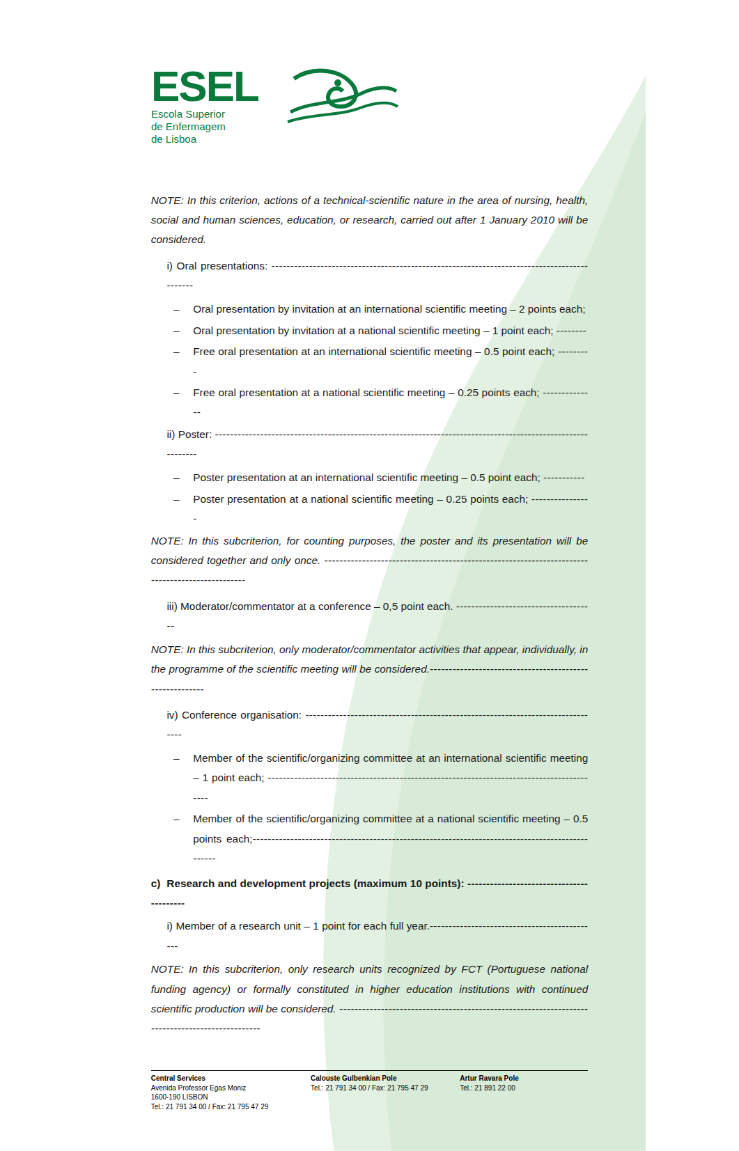ESEL Escola Superior de Enfermagem de Lisboa
NOTE: In this criterion, actions of a technical-scientific nature in the area of nursing, health, social and human sciences, education, or research, carried out after 1 January 2010 will be considered.
i) Oral presentations: -------------------------------------------------------------------------------------------
Oral presentation by invitation at an international scientific meeting – 2 points each;
Oral presentation by invitation at a national scientific meeting – 1 point each; --------
Free oral presentation at an international scientific meeting – 0.5 point each; ---------
Free oral presentation at a national scientific meeting – 0.25 points each; --------------
ii) Poster: -----------------------------------------------------------------------------------------------------------
Poster presentation at an international scientific meeting – 0.5 point each; -----------
Poster presentation at a national scientific meeting – 0.25 points each; ----------------
NOTE: In this subcriterion, for counting purposes, the poster and its presentation will be considered together and only once. -----------------------------------------------------------------------------------------------
iii) Moderator/commentator at a conference – 0,5 point each. -------------------------------------
NOTE: In this subcriterion, only moderator/commentator activities that appear, individually, in the programme of the scientific meeting will be considered.--------------------------------------------------------
iv) Conference organisation: -------------------------------------------------------------------------------
Member of the scientific/organizing committee at an international scientific meeting – 1 point each; -----------------------------------------------------------------------------------------
Member of the scientific/organizing committee at a national scientific meeting – 0.5 points each;-----------------------------------------------------------------------------------------------
c) Research and development projects (maximum 10 points): -----------------------------------------
i) Member of a research unit – 1 point for each full year.---------------------------------------------
NOTE: In this subcriterion, only research units recognized by FCT (Portuguese national funding agency) or formally constituted in higher education institutions with continued scientific production will be considered. -----------------------------------------------------------------------------------------------
Central Services
Avenida Professor Egas Moniz
1600-190 LISBON
Tel.: 21 791 34 00 / Fax: 21 795 47 29
Calouste Gulbenkian Pole
Tel.: 21 791 34 00 / Fax: 21 795 47 29
Artur Ravara Pole
Tel.: 21 891 22 00